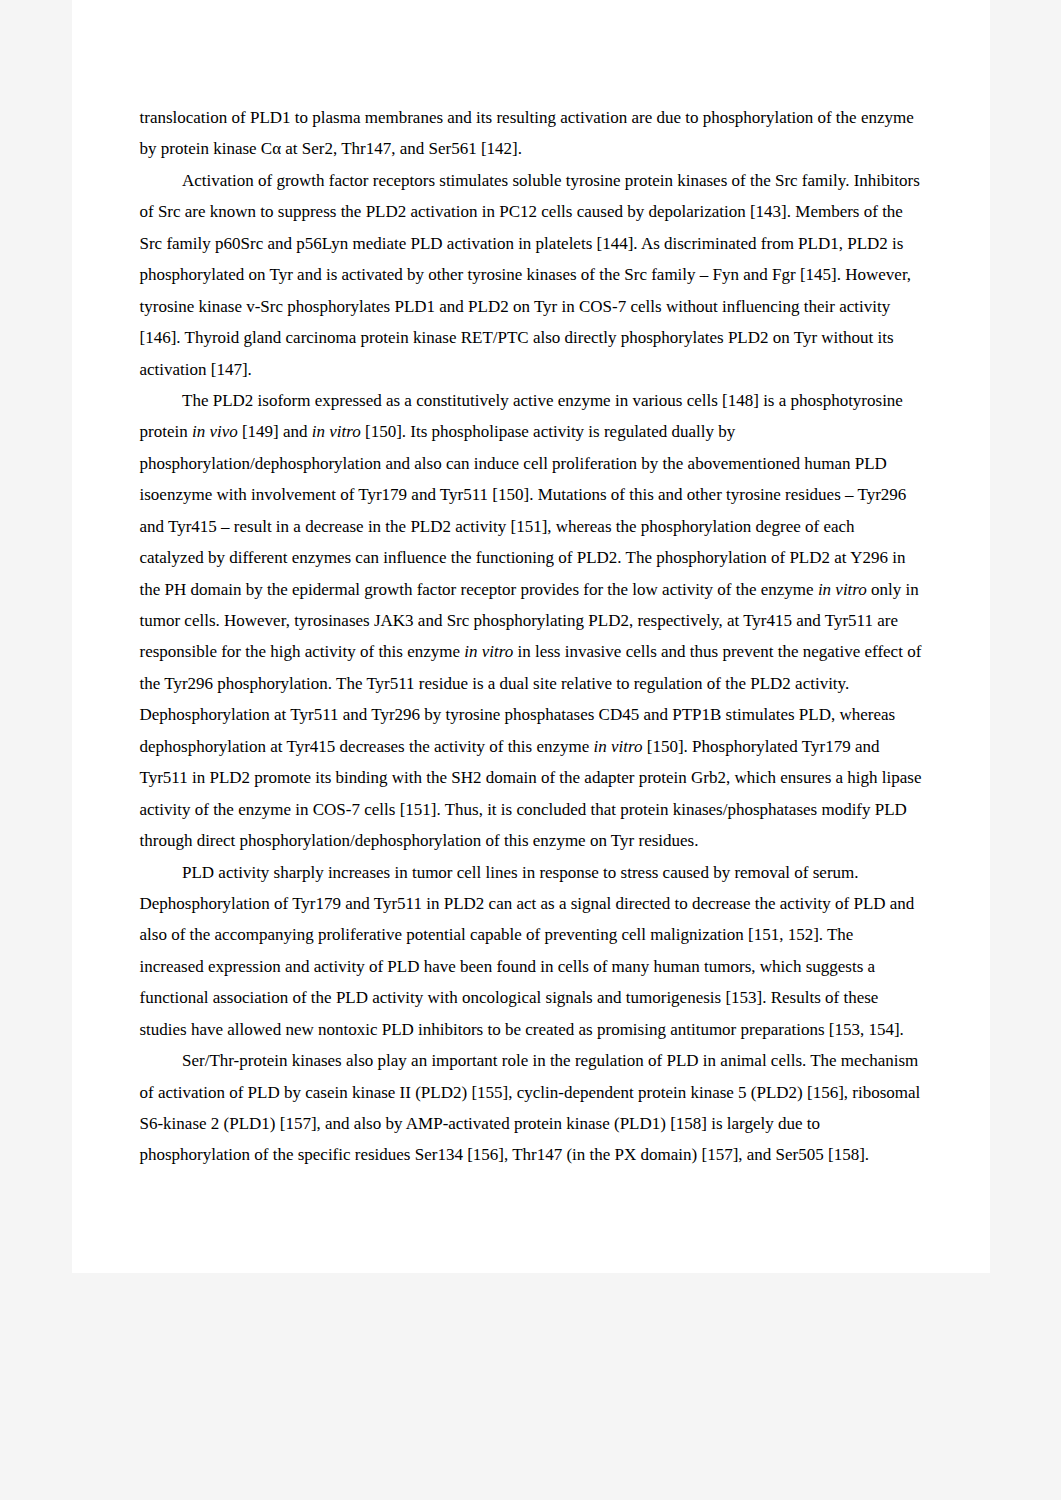translocation of PLD1 to plasma membranes and its resulting activation are due to phosphorylation of the enzyme by protein kinase Cα at Ser2, Thr147, and Ser561 [142].
Activation of growth factor receptors stimulates soluble tyrosine protein kinases of the Src family. Inhibitors of Src are known to suppress the PLD2 activation in PC12 cells caused by depolarization [143]. Members of the Src family p60Src and p56Lyn mediate PLD activation in platelets [144]. As discriminated from PLD1, PLD2 is phosphorylated on Tyr and is activated by other tyrosine kinases of the Src family – Fyn and Fgr [145]. However, tyrosine kinase v-Src phosphorylates PLD1 and PLD2 on Tyr in COS-7 cells without influencing their activity [146]. Thyroid gland carcinoma protein kinase RET/PTC also directly phosphorylates PLD2 on Tyr without its activation [147].
The PLD2 isoform expressed as a constitutively active enzyme in various cells [148] is a phosphotyrosine protein in vivo [149] and in vitro [150]. Its phospholipase activity is regulated dually by phosphorylation/dephosphorylation and also can induce cell proliferation by the abovementioned human PLD isoenzyme with involvement of Tyr179 and Tyr511 [150]. Mutations of this and other tyrosine residues – Tyr296 and Tyr415 – result in a decrease in the PLD2 activity [151], whereas the phosphorylation degree of each catalyzed by different enzymes can influence the functioning of PLD2. The phosphorylation of PLD2 at Y296 in the PH domain by the epidermal growth factor receptor provides for the low activity of the enzyme in vitro only in tumor cells. However, tyrosinases JAK3 and Src phosphorylating PLD2, respectively, at Tyr415 and Tyr511 are responsible for the high activity of this enzyme in vitro in less invasive cells and thus prevent the negative effect of the Tyr296 phosphorylation. The Tyr511 residue is a dual site relative to regulation of the PLD2 activity. Dephosphorylation at Tyr511 and Tyr296 by tyrosine phosphatases CD45 and PTP1B stimulates PLD, whereas dephosphorylation at Tyr415 decreases the activity of this enzyme in vitro [150]. Phosphorylated Tyr179 and Tyr511 in PLD2 promote its binding with the SH2 domain of the adapter protein Grb2, which ensures a high lipase activity of the enzyme in COS-7 cells [151]. Thus, it is concluded that protein kinases/phosphatases modify PLD through direct phosphorylation/dephosphorylation of this enzyme on Tyr residues.
PLD activity sharply increases in tumor cell lines in response to stress caused by removal of serum. Dephosphorylation of Tyr179 and Tyr511 in PLD2 can act as a signal directed to decrease the activity of PLD and also of the accompanying proliferative potential capable of preventing cell malignization [151, 152]. The increased expression and activity of PLD have been found in cells of many human tumors, which suggests a functional association of the PLD activity with oncological signals and tumorigenesis [153]. Results of these studies have allowed new nontoxic PLD inhibitors to be created as promising antitumor preparations [153, 154].
Ser/Thr-protein kinases also play an important role in the regulation of PLD in animal cells. The mechanism of activation of PLD by casein kinase II (PLD2) [155], cyclin-dependent protein kinase 5 (PLD2) [156], ribosomal S6-kinase 2 (PLD1) [157], and also by AMP-activated protein kinase (PLD1) [158] is largely due to phosphorylation of the specific residues Ser134 [156], Thr147 (in the PX domain) [157], and Ser505 [158].